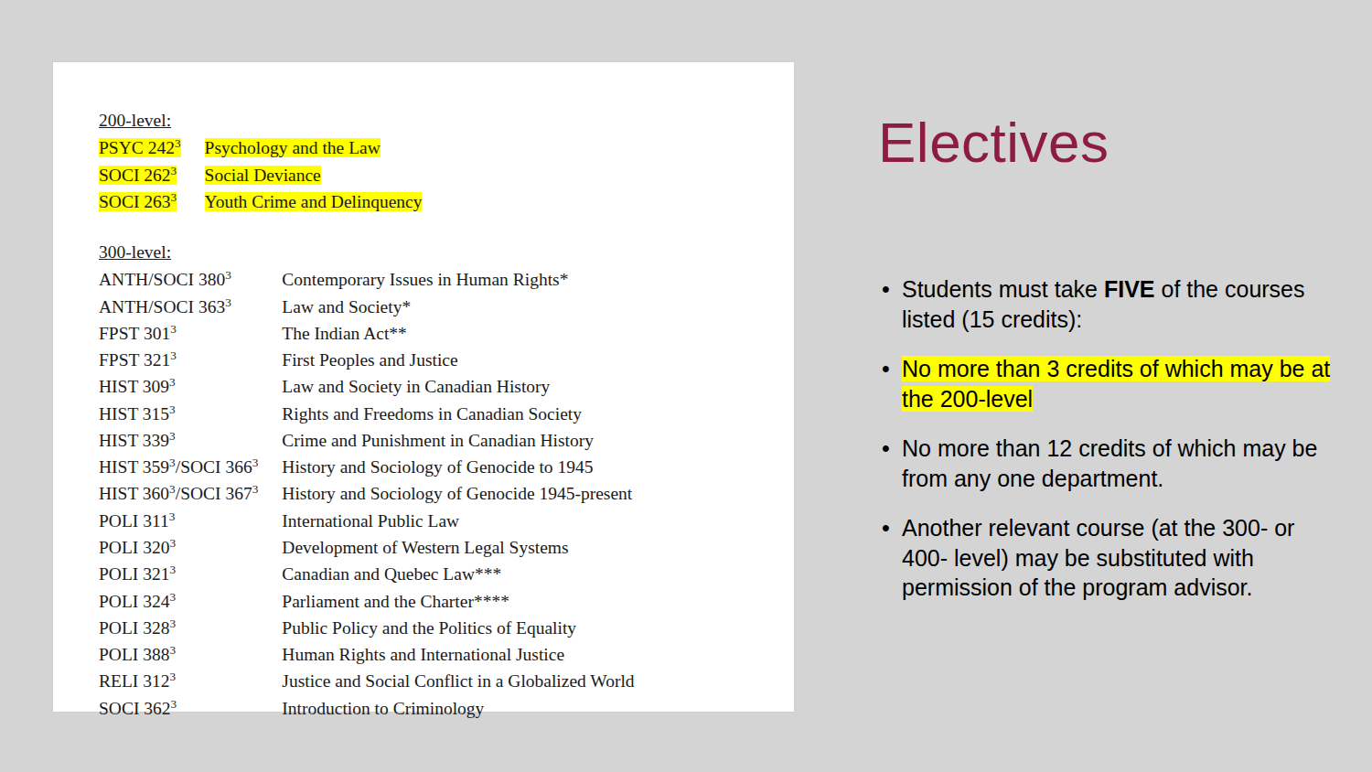200-level:
| PSYC 242 3 | Psychology and the Law |
| SOCI 262 3 | Social Deviance |
| SOCI 263 3 | Youth Crime and Delinquency |
300-level:
| ANTH/SOCI 380 3 | Contemporary Issues in Human Rights* |
| ANTH/SOCI 363 3 | Law and Society* |
| FPST 301 3 | The Indian Act** |
| FPST 321 3 | First Peoples and Justice |
| HIST 309 3 | Law and Society in Canadian History |
| HIST 315 3 | Rights and Freedoms in Canadian Society |
| HIST 339 3 | Crime and Punishment in Canadian History |
| HIST 359 3 /SOCI 366 3 | History and Sociology of Genocide to 1945 |
| HIST 360 3 /SOCI 367 3 | History and Sociology of Genocide 1945-present |
| POLI 311 3 | International Public Law |
| POLI 320 3 | Development of Western Legal Systems |
| POLI 321 3 | Canadian and Quebec Law*** |
| POLI 324 3 | Parliament and the Charter**** |
| POLI 328 3 | Public Policy and the Politics of Equality |
| POLI 388 3 | Human Rights and International Justice |
| RELI 312 3 | Justice and Social Conflict in a Globalized World |
| SOCI 362 3 | Introduction to Criminology |
Electives
Students must take FIVE of the courses listed (15 credits):
No more than 3 credits of which may be at the 200-level
No more than 12 credits of which may be from any one department.
Another relevant course (at the 300- or 400- level) may be substituted with permission of the program advisor.